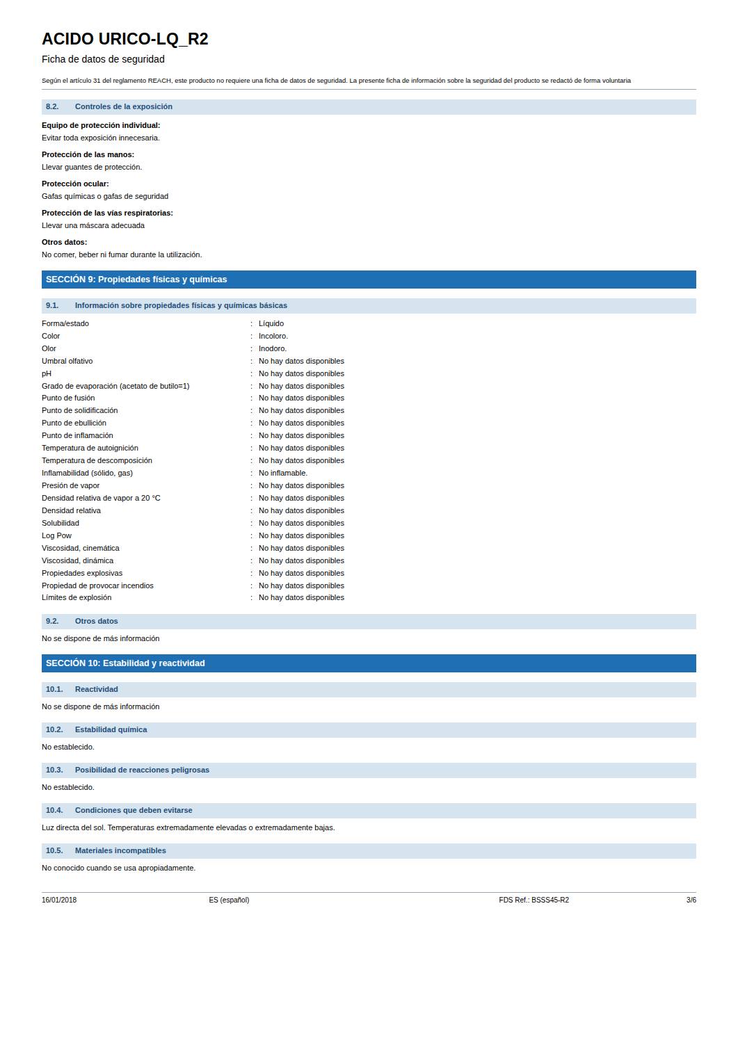ACIDO URICO-LQ_R2
Ficha de datos de seguridad
Según el artículo 31 del reglamento REACH, este producto no requiere una ficha de datos de seguridad. La presente ficha de información sobre la seguridad del producto se redactó de forma voluntaria
8.2. Controles de la exposición
Equipo de protección individual:
Evitar toda exposición innecesaria.
Protección de las manos:
Llevar guantes de protección.
Protección ocular:
Gafas químicas o gafas de seguridad
Protección de las vías respiratorias:
Llevar una máscara adecuada
Otros datos:
No comer, beber ni fumar durante la utilización.
SECCIÓN 9: Propiedades físicas y químicas
9.1. Información sobre propiedades físicas y químicas básicas
| Forma/estado | : | Líquido |
| Color | : | Incoloro. |
| Olor | : | Inodoro. |
| Umbral olfativo | : | No hay datos disponibles |
| pH | : | No hay datos disponibles |
| Grado de evaporación (acetato de butilo=1) | : | No hay datos disponibles |
| Punto de fusión | : | No hay datos disponibles |
| Punto de solidificación | : | No hay datos disponibles |
| Punto de ebullición | : | No hay datos disponibles |
| Punto de inflamación | : | No hay datos disponibles |
| Temperatura de autoignición | : | No hay datos disponibles |
| Temperatura de descomposición | : | No hay datos disponibles |
| Inflamabilidad (sólido, gas) | : | No inflamable. |
| Presión de vapor | : | No hay datos disponibles |
| Densidad relativa de vapor a 20 °C | : | No hay datos disponibles |
| Densidad relativa | : | No hay datos disponibles |
| Solubilidad | : | No hay datos disponibles |
| Log Pow | : | No hay datos disponibles |
| Viscosidad, cinemática | : | No hay datos disponibles |
| Viscosidad, dinámica | : | No hay datos disponibles |
| Propiedades explosivas | : | No hay datos disponibles |
| Propiedad de provocar incendios | : | No hay datos disponibles |
| Límites de explosión | : | No hay datos disponibles |
9.2. Otros datos
No se dispone de más información
SECCIÓN 10: Estabilidad y reactividad
10.1. Reactividad
No se dispone de más información
10.2. Estabilidad química
No establecido.
10.3. Posibilidad de reacciones peligrosas
No establecido.
10.4. Condiciones que deben evitarse
Luz directa del sol. Temperaturas extremadamente elevadas o extremadamente bajas.
10.5. Materiales incompatibles
No conocido cuando se usa apropiadamente.
16/01/2018 ES (español) FDS Ref.: BSSS45-R2 3/6